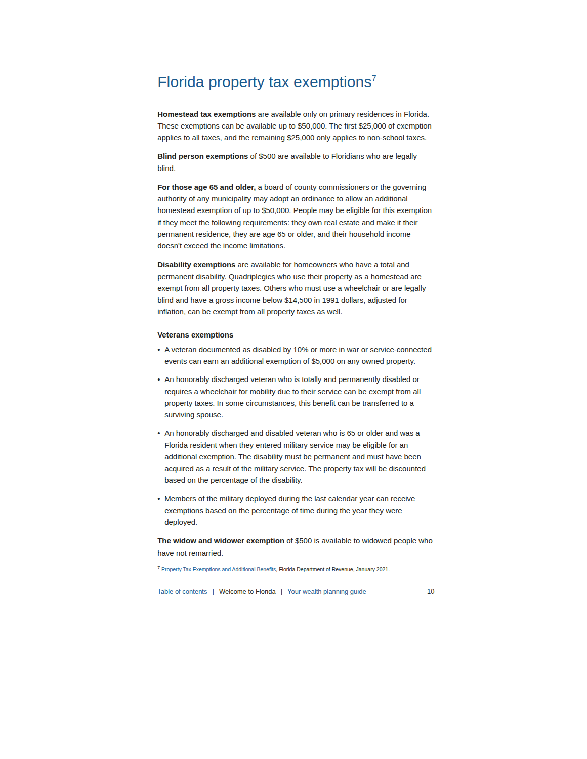Florida property tax exemptions7
Homestead tax exemptions are available only on primary residences in Florida. These exemptions can be available up to $50,000. The first $25,000 of exemption applies to all taxes, and the remaining $25,000 only applies to non-school taxes.
Blind person exemptions of $500 are available to Floridians who are legally blind.
For those age 65 and older, a board of county commissioners or the governing authority of any municipality may adopt an ordinance to allow an additional homestead exemption of up to $50,000. People may be eligible for this exemption if they meet the following requirements: they own real estate and make it their permanent residence, they are age 65 or older, and their household income doesn't exceed the income limitations.
Disability exemptions are available for homeowners who have a total and permanent disability. Quadriplegics who use their property as a homestead are exempt from all property taxes. Others who must use a wheelchair or are legally blind and have a gross income below $14,500 in 1991 dollars, adjusted for inflation, can be exempt from all property taxes as well.
Veterans exemptions
A veteran documented as disabled by 10% or more in war or service-connected events can earn an additional exemption of $5,000 on any owned property.
An honorably discharged veteran who is totally and permanently disabled or requires a wheelchair for mobility due to their service can be exempt from all property taxes. In some circumstances, this benefit can be transferred to a surviving spouse.
An honorably discharged and disabled veteran who is 65 or older and was a Florida resident when they entered military service may be eligible for an additional exemption. The disability must be permanent and must have been acquired as a result of the military service. The property tax will be discounted based on the percentage of the disability.
Members of the military deployed during the last calendar year can receive exemptions based on the percentage of time during the year they were deployed.
The widow and widower exemption of $500 is available to widowed people who have not remarried.
7 Property Tax Exemptions and Additional Benefits, Florida Department of Revenue, January 2021.
Table of contents | Welcome to Florida | Your wealth planning guide 10